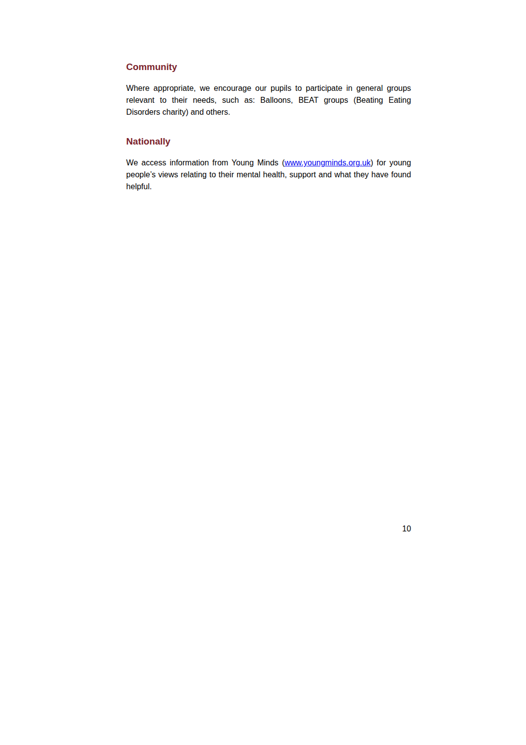Community
Where appropriate, we encourage our pupils to participate in general groups relevant to their needs, such as: Balloons, BEAT groups (Beating Eating Disorders charity) and others.
Nationally
We access information from Young Minds (www.youngminds.org.uk) for young people’s views relating to their mental health, support and what they have found helpful.
10